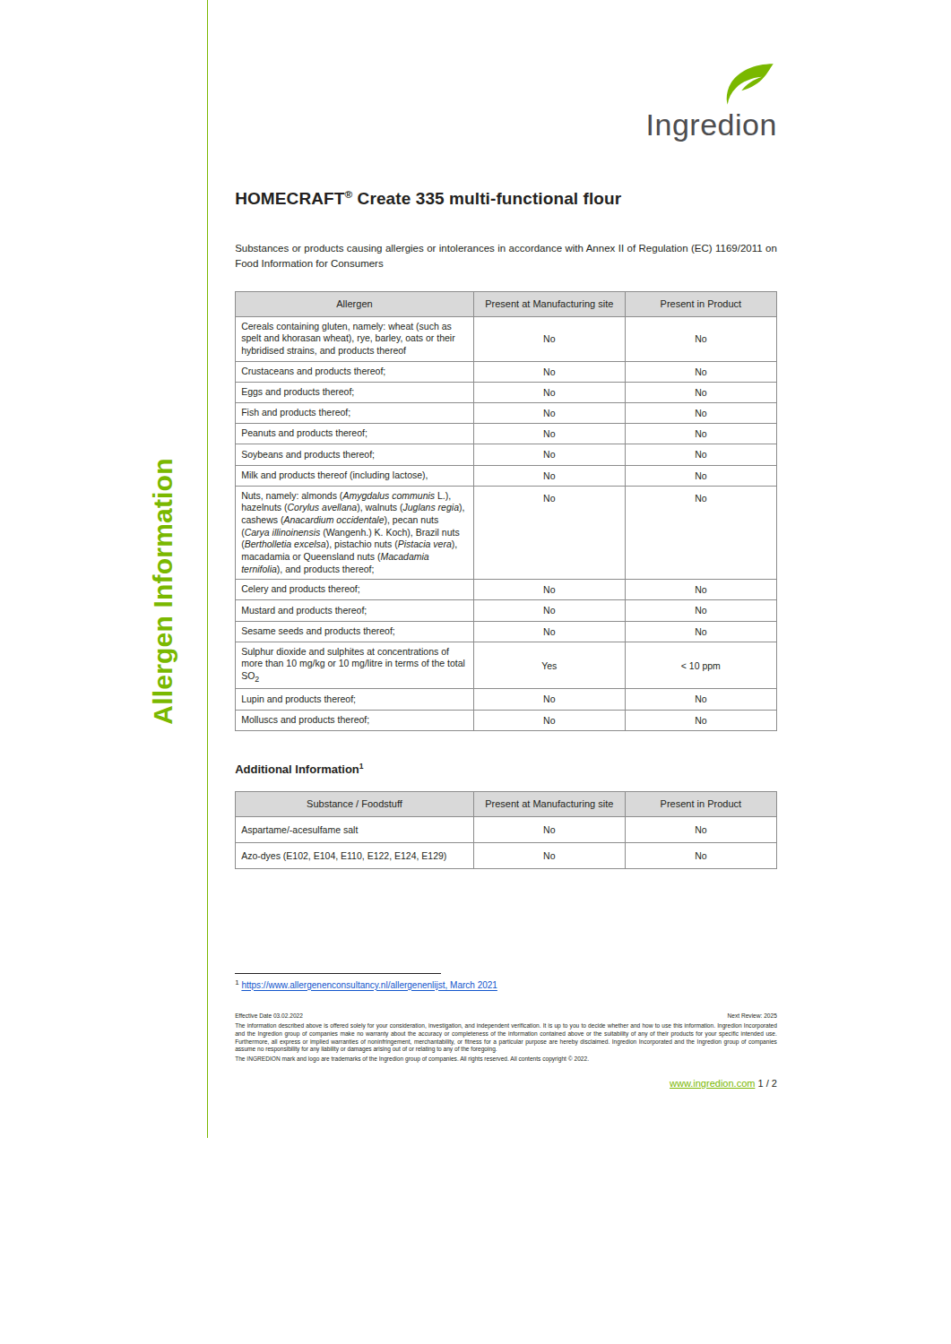Allergen Information
Ingredion
HOMECRAFT® Create 335 multi-functional flour
Substances or products causing allergies or intolerances in accordance with Annex II of Regulation (EC) 1169/2011 on Food Information for Consumers
| Allergen | Present at Manufacturing site | Present in Product |
| --- | --- | --- |
| Cereals containing gluten, namely: wheat (such as spelt and khorasan wheat), rye, barley, oats or their hybridised strains, and products thereof | No | No |
| Crustaceans and products thereof; | No | No |
| Eggs and products thereof; | No | No |
| Fish and products thereof; | No | No |
| Peanuts and products thereof; | No | No |
| Soybeans and products thereof; | No | No |
| Milk and products thereof (including lactose), | No | No |
| Nuts, namely: almonds ( Amygdalus communis L.), hazelnuts ( Corylus avellana ), walnuts ( Juglans regia ), cashews ( Anacardium occidentale ), pecan nuts ( Carya illinoinensis (Wangenh.) K. Koch), Brazil nuts ( Bertholletia excelsa ), pistachio nuts ( Pistacia vera ), macadamia or Queensland nuts ( Macadamia ternifolia ), and products thereof; | No | No |
| Celery and products thereof; | No | No |
| Mustard and products thereof; | No | No |
| Sesame seeds and products thereof; | No | No |
| Sulphur dioxide and sulphites at concentrations of more than 10 mg/kg or 10 mg/litre in terms of the total SO 2 | Yes | < 10 ppm |
| Lupin and products thereof; | No | No |
| Molluscs and products thereof; | No | No |
Additional Information1
| Substance / Foodstuff | Present at Manufacturing site | Present in Product |
| --- | --- | --- |
| Aspartame/-acesulfame salt | No | No |
| Azo-dyes (E102, E104, E110, E122, E124, E129) | No | No |
1 https://www.allergenenconsultancy.nl/allergenenlijst, March 2021
Effective Date 03.02.2022 Next Review: 2025
The information described above is offered solely for your consideration, investigation, and independent verification. It is up to you to decide whether and how to use this information. Ingredion Incorporated and the Ingredion group of companies make no warranty about the accuracy or completeness of the information contained above or the suitability of any of their products for your specific intended use. Furthermore, all express or implied warranties of noninfringement, merchantability, or fitness for a particular purpose are hereby disclaimed. Ingredion Incorporated and the Ingredion group of companies assume no responsibility for any liability or damages arising out of or relating to any of the foregoing.
The INGREDION mark and logo are trademarks of the Ingredion group of companies. All rights reserved. All contents copyright © 2022.
www.ingredion.com 1 / 2